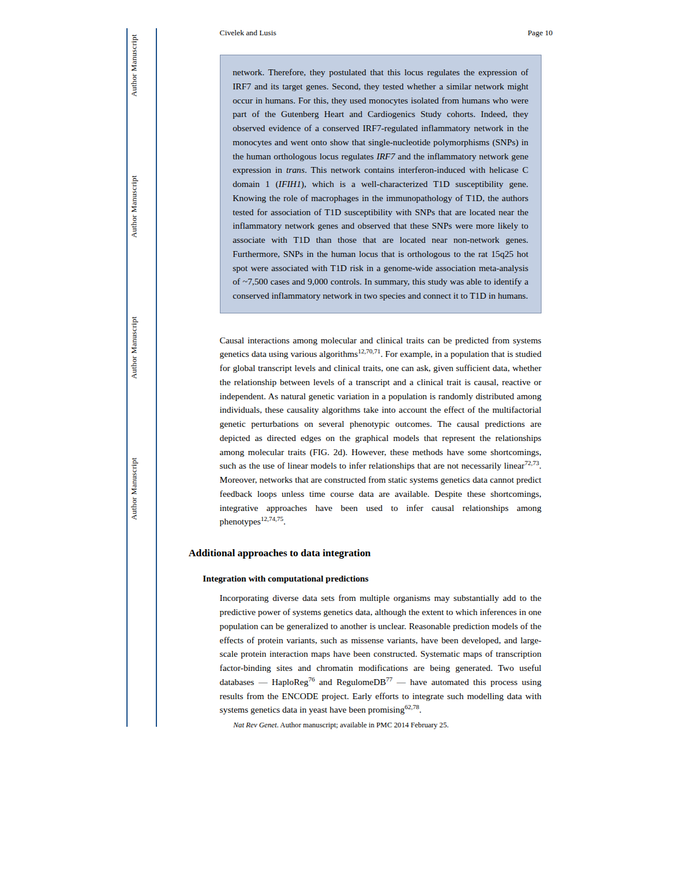Author Manuscript
Author Manuscript
Author Manuscript
Author Manuscript
Civelek and Lusis Page 10
network. Therefore, they postulated that this locus regulates the expression of IRF7 and its target genes. Second, they tested whether a similar network might occur in humans. For this, they used monocytes isolated from humans who were part of the Gutenberg Heart and Cardiogenics Study cohorts. Indeed, they observed evidence of a conserved IRF7-regulated inflammatory network in the monocytes and went onto show that single-nucleotide polymorphisms (SNPs) in the human orthologous locus regulates IRF7 and the inflammatory network gene expression in trans. This network contains interferon-induced with helicase C domain 1 (IFIH1), which is a well-characterized T1D susceptibility gene. Knowing the role of macrophages in the immunopathology of T1D, the authors tested for association of T1D susceptibility with SNPs that are located near the inflammatory network genes and observed that these SNPs were more likely to associate with T1D than those that are located near non-network genes. Furthermore, SNPs in the human locus that is orthologous to the rat 15q25 hot spot were associated with T1D risk in a genome-wide association meta-analysis of ~7,500 cases and 9,000 controls. In summary, this study was able to identify a conserved inflammatory network in two species and connect it to T1D in humans.
Causal interactions among molecular and clinical traits can be predicted from systems genetics data using various algorithms12,70,71. For example, in a population that is studied for global transcript levels and clinical traits, one can ask, given sufficient data, whether the relationship between levels of a transcript and a clinical trait is causal, reactive or independent. As natural genetic variation in a population is randomly distributed among individuals, these causality algorithms take into account the effect of the multifactorial genetic perturbations on several phenotypic outcomes. The causal predictions are depicted as directed edges on the graphical models that represent the relationships among molecular traits (FIG. 2d). However, these methods have some shortcomings, such as the use of linear models to infer relationships that are not necessarily linear72,73. Moreover, networks that are constructed from static systems genetics data cannot predict feedback loops unless time course data are available. Despite these shortcomings, integrative approaches have been used to infer causal relationships among phenotypes12,74,75.
Additional approaches to data integration
Integration with computational predictions
Incorporating diverse data sets from multiple organisms may substantially add to the predictive power of systems genetics data, although the extent to which inferences in one population can be generalized to another is unclear. Reasonable prediction models of the effects of protein variants, such as missense variants, have been developed, and large-scale protein interaction maps have been constructed. Systematic maps of transcription factor-binding sites and chromatin modifications are being generated. Two useful databases — HaploReg76 and RegulomeDB77 — have automated this process using results from the ENCODE project. Early efforts to integrate such modelling data with systems genetics data in yeast have been promising62,78.
Nat Rev Genet. Author manuscript; available in PMC 2014 February 25.